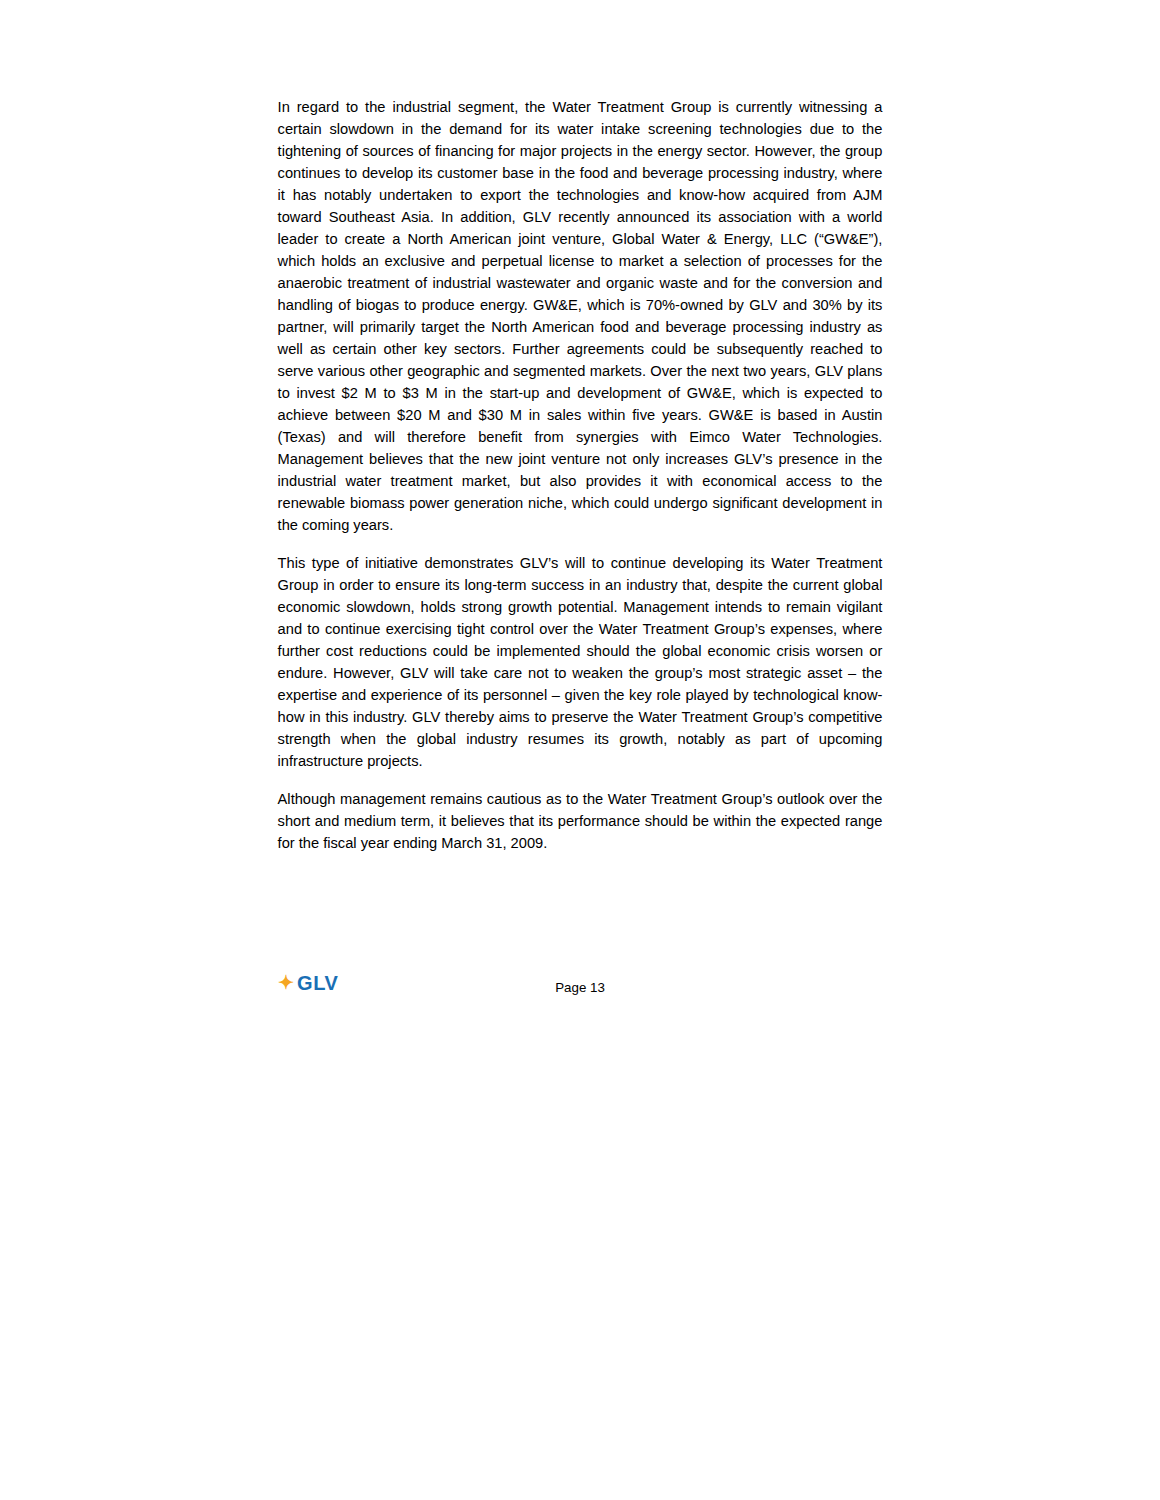In regard to the industrial segment, the Water Treatment Group is currently witnessing a certain slowdown in the demand for its water intake screening technologies due to the tightening of sources of financing for major projects in the energy sector. However, the group continues to develop its customer base in the food and beverage processing industry, where it has notably undertaken to export the technologies and know-how acquired from AJM toward Southeast Asia. In addition, GLV recently announced its association with a world leader to create a North American joint venture, Global Water & Energy, LLC (“GW&E”), which holds an exclusive and perpetual license to market a selection of processes for the anaerobic treatment of industrial wastewater and organic waste and for the conversion and handling of biogas to produce energy. GW&E, which is 70%-owned by GLV and 30% by its partner, will primarily target the North American food and beverage processing industry as well as certain other key sectors. Further agreements could be subsequently reached to serve various other geographic and segmented markets. Over the next two years, GLV plans to invest $2 M to $3 M in the start-up and development of GW&E, which is expected to achieve between $20 M and $30 M in sales within five years. GW&E is based in Austin (Texas) and will therefore benefit from synergies with Eimco Water Technologies. Management believes that the new joint venture not only increases GLV’s presence in the industrial water treatment market, but also provides it with economical access to the renewable biomass power generation niche, which could undergo significant development in the coming years.
This type of initiative demonstrates GLV’s will to continue developing its Water Treatment Group in order to ensure its long-term success in an industry that, despite the current global economic slowdown, holds strong growth potential. Management intends to remain vigilant and to continue exercising tight control over the Water Treatment Group’s expenses, where further cost reductions could be implemented should the global economic crisis worsen or endure. However, GLV will take care not to weaken the group’s most strategic asset – the expertise and experience of its personnel – given the key role played by technological know-how in this industry. GLV thereby aims to preserve the Water Treatment Group’s competitive strength when the global industry resumes its growth, notably as part of upcoming infrastructure projects.
Although management remains cautious as to the Water Treatment Group’s outlook over the short and medium term, it believes that its performance should be within the expected range for the fiscal year ending March 31, 2009.
✦GLV
Page 13